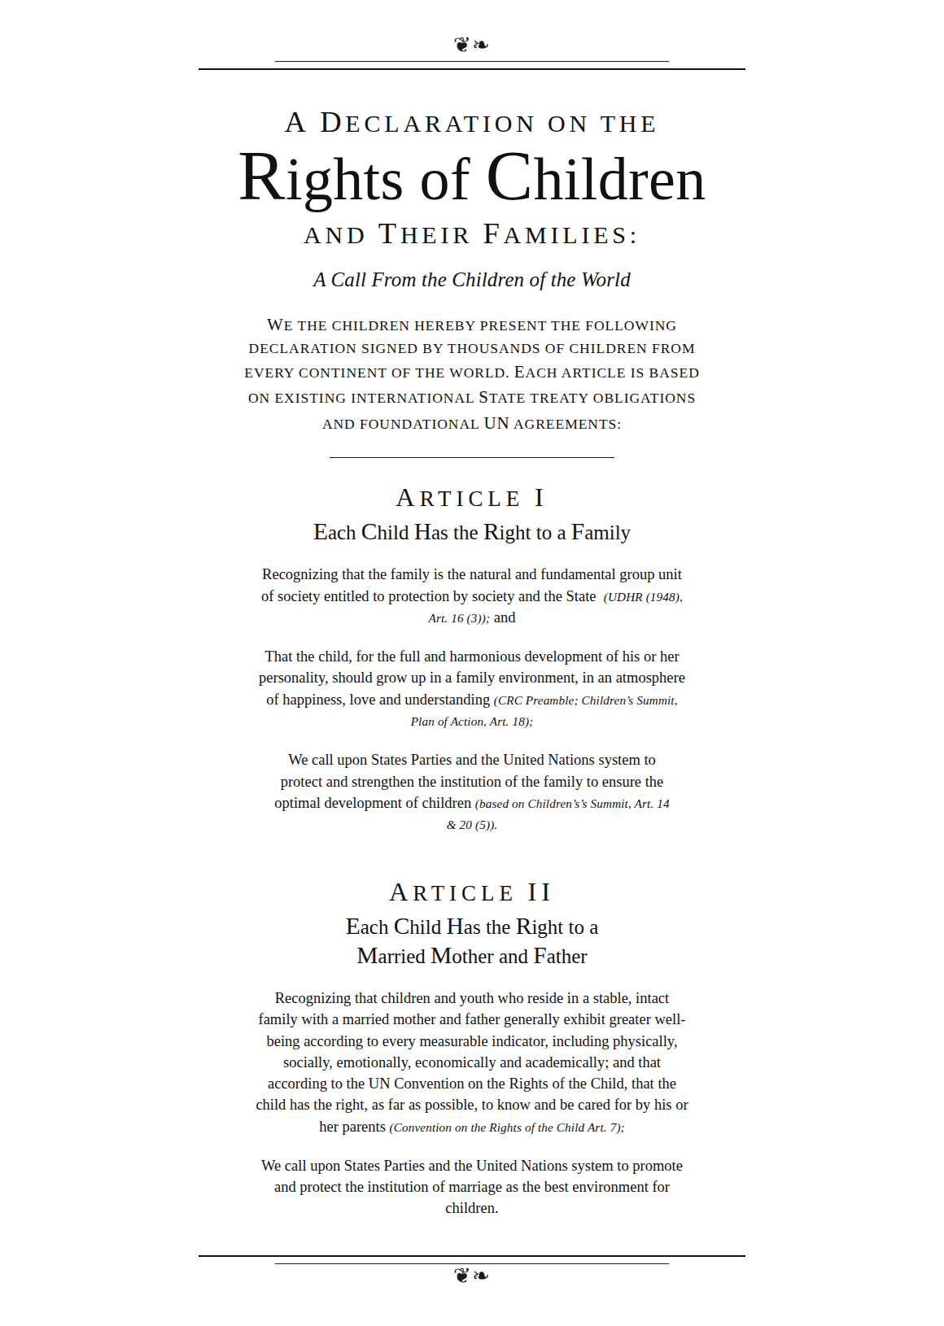❦❧
A Declaration on the
Rights of Children
and Their Families:
A Call From the Children of the World
We the children hereby present the following declaration signed by thousands of children from every continent of the world. Each article is based on existing international State treaty obligations and foundational UN agreements:
Article I
Each Child Has the Right to a Family
Recognizing that the family is the natural and fundamental group unit of society entitled to protection by society and the State (UDHR (1948), Art. 16 (3)); and
That the child, for the full and harmonious development of his or her personality, should grow up in a family environment, in an atmosphere of happiness, love and understanding (CRC Preamble; Children’s Summit, Plan of Action, Art. 18);
We call upon States Parties and the United Nations system to protect and strengthen the institution of the family to ensure the optimal development of children (based on Children’s’s Summit, Art. 14 & 20 (5)).
Article II
Each Child Has the Right to a
Married Mother and Father
Recognizing that children and youth who reside in a stable, intact family with a married mother and father generally exhibit greater well-being according to every measurable indicator, including physically, socially, emotionally, economically and academically; and that according to the UN Convention on the Rights of the Child, that the child has the right, as far as possible, to know and be cared for by his or her parents (Convention on the Rights of the Child Art. 7);
We call upon States Parties and the United Nations system to promote and protect the institution of marriage as the best environment for children.
❦❧